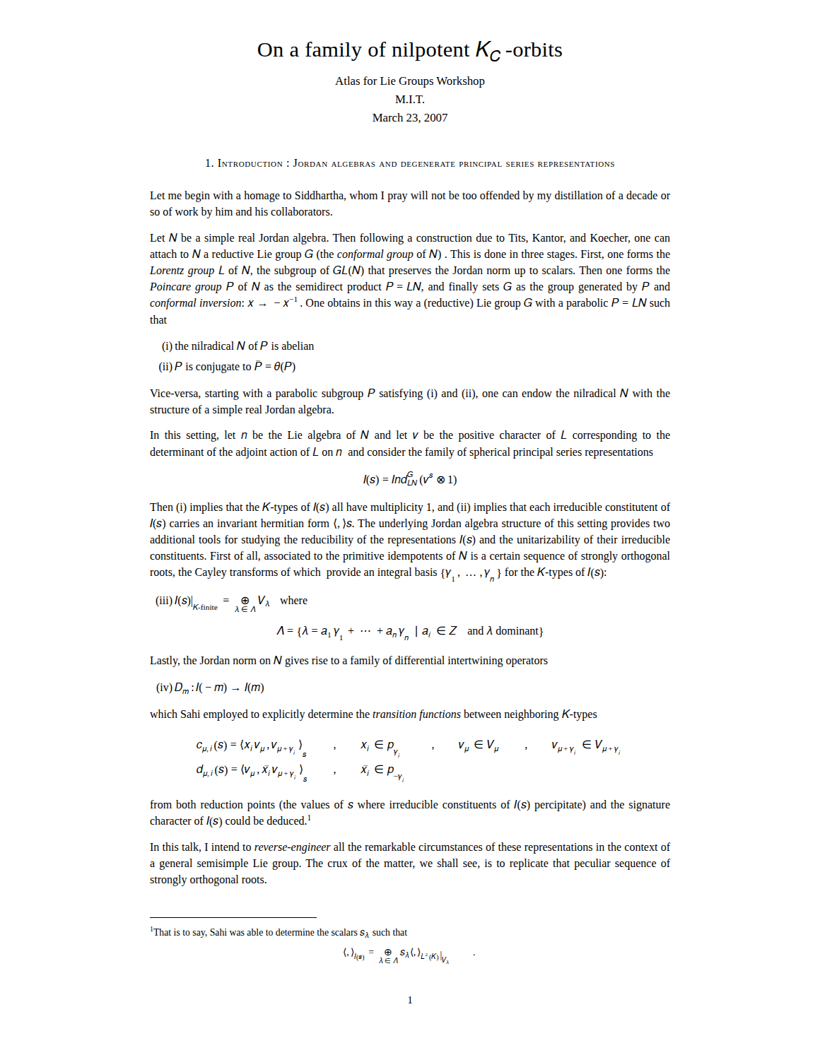On a family of nilpotent KC-orbits
Atlas for Lie Groups Workshop
M.I.T.
March 23, 2007
1. Introduction : Jordan algebras and degenerate principal series representations
Let me begin with a homage to Siddhartha, whom I pray will not be too offended by my distillation of a decade or so of work by him and his collaborators.
Let N be a simple real Jordan algebra. Then following a construction due to Tits, Kantor, and Koecher, one can attach to N a reductive Lie group G (the conformal group of N) . This is done in three stages. First, one forms the Lorentz group L of N, the subgroup of GL(N) that preserves the Jordan norm up to scalars. Then one forms the Poincare group P of N as the semidirect product P=LN, and finally sets G as the group generated by P and conformal inversion: x→−x−1. One obtains in this way a (reductive) Lie group G with a parabolic P=LN such that
(i) the nilradical N of P is abelian
(ii) P is conjugate to P¯=θ(P)
Vice-versa, starting with a parabolic subgroup P satisfying (i) and (ii), one can endow the nilradical N with the structure of a simple real Jordan algebra.
In this setting, let n be the Lie algebra of N and let ν be the positive character of L corresponding to the determinant of the adjoint action of L on n and consider the family of spherical principal series representations
I(s)=IndLNG(νs⊗1)
Then (i) implies that the K-types of I(s) all have multiplicity 1, and (ii) implies that each irreducible constitutent of I(s) carries an invariant hermitian form ⟨,⟩s. The underlying Jordan algebra structure of this setting provides two additional tools for studying the reducibility of the representations I(s) and the unitarizability of their irreducible constituents. First of all, associated to the primitive idempotents of N is a certain sequence of strongly orthogonal roots, the Cayley transforms of which provide an integral basis {γ1,…,γn} for the K-types of I(s):
(iii) I(s)|K-finite = ⊕λ∈Λ Vλ where
Λ={λ=a1γ1+⋯+anγn∣ai∈Zand λ dominant}
Lastly, the Jordan norm on N gives rise to a family of differential intertwining operators
(iv) Dm:I(−m)→I(m)
which Sahi employed to explicitly determine the transition functions between neighboring K-types
| c μ , i ( s ) = ⟨ x i v μ , v μ + γ i ⟩ s | , | x i ∈ p γ i | , | v μ ∈ V μ | , | v μ + γ i ∈ V μ + γ i |
| d μ , i ( s ) = ⟨ v μ , x i ¯ v μ + γ i ⟩ s | , | x i ¯ ∈ p − γ i | | | | |
from both reduction points (the values of s where irreducible constituents of I(s) percipitate) and the signature character of I(s) could be deduced.1
In this talk, I intend to reverse-engineer all the remarkable circumstances of these representations in the context of a general semisimple Lie group. The crux of the matter, we shall see, is to replicate that peculiar sequence of strongly orthogonal roots.
1That is to say, Sahi was able to determine the scalars sλ such that
⟨,⟩I(s) = ⊕λ∈Λ sλ ⟨,⟩L2(K) |Vλ .
1